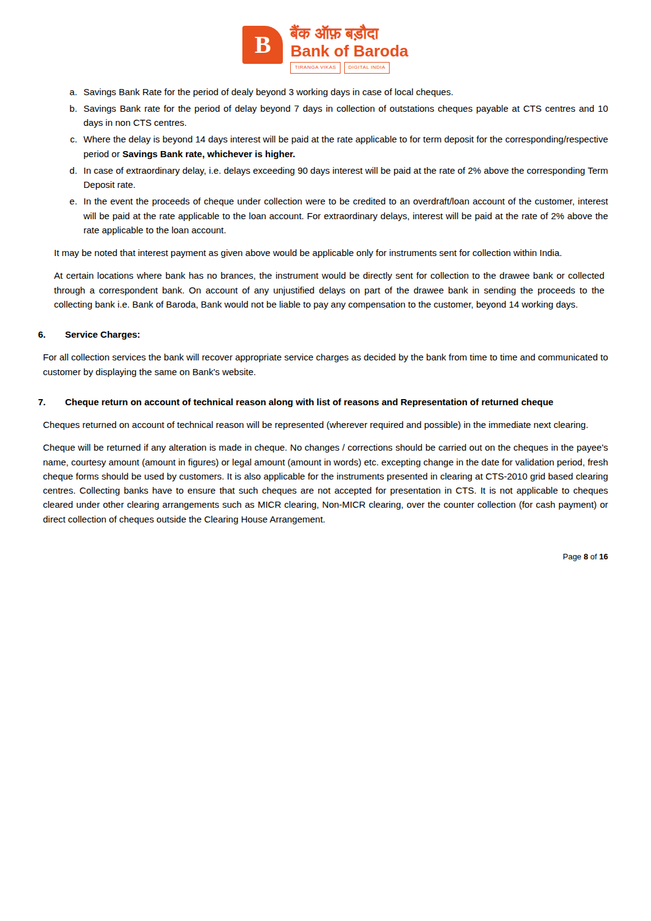B
बैंक ऑफ़ बड़ौदा
Bank of Baroda
TIRANGA VIKAS DIGITAL INDIA
Savings Bank Rate for the period of dealy beyond 3 working days in case of local cheques.
Savings Bank rate for the period of delay beyond 7 days in collection of outstations cheques payable at CTS centres and 10 days in non CTS centres.
Where the delay is beyond 14 days interest will be paid at the rate applicable to for term deposit for the corresponding/respective period or Savings Bank rate, whichever is higher.
In case of extraordinary delay, i.e. delays exceeding 90 days interest will be paid at the rate of 2% above the corresponding Term Deposit rate.
In the event the proceeds of cheque under collection were to be credited to an overdraft/loan account of the customer, interest will be paid at the rate applicable to the loan account. For extraordinary delays, interest will be paid at the rate of 2% above the rate applicable to the loan account.
It may be noted that interest payment as given above would be applicable only for instruments sent for collection within India.
At certain locations where bank has no brances, the instrument would be directly sent for collection to the drawee bank or collected through a correspondent bank. On account of any unjustified delays on part of the drawee bank in sending the proceeds to the collecting bank i.e. Bank of Baroda, Bank would not be liable to pay any compensation to the customer, beyond 14 working days.
6. Service Charges:
For all collection services the bank will recover appropriate service charges as decided by the bank from time to time and communicated to customer by displaying the same on Bank's website.
7. Cheque return on account of technical reason along with list of reasons and Representation of returned cheque
Cheques returned on account of technical reason will be represented (wherever required and possible) in the immediate next clearing.
Cheque will be returned if any alteration is made in cheque. No changes / corrections should be carried out on the cheques in the payee's name, courtesy amount (amount in figures) or legal amount (amount in words) etc. excepting change in the date for validation period, fresh cheque forms should be used by customers. It is also applicable for the instruments presented in clearing at CTS-2010 grid based clearing centres. Collecting banks have to ensure that such cheques are not accepted for presentation in CTS. It is not applicable to cheques cleared under other clearing arrangements such as MICR clearing, Non-MICR clearing, over the counter collection (for cash payment) or direct collection of cheques outside the Clearing House Arrangement.
Page 8 of 16